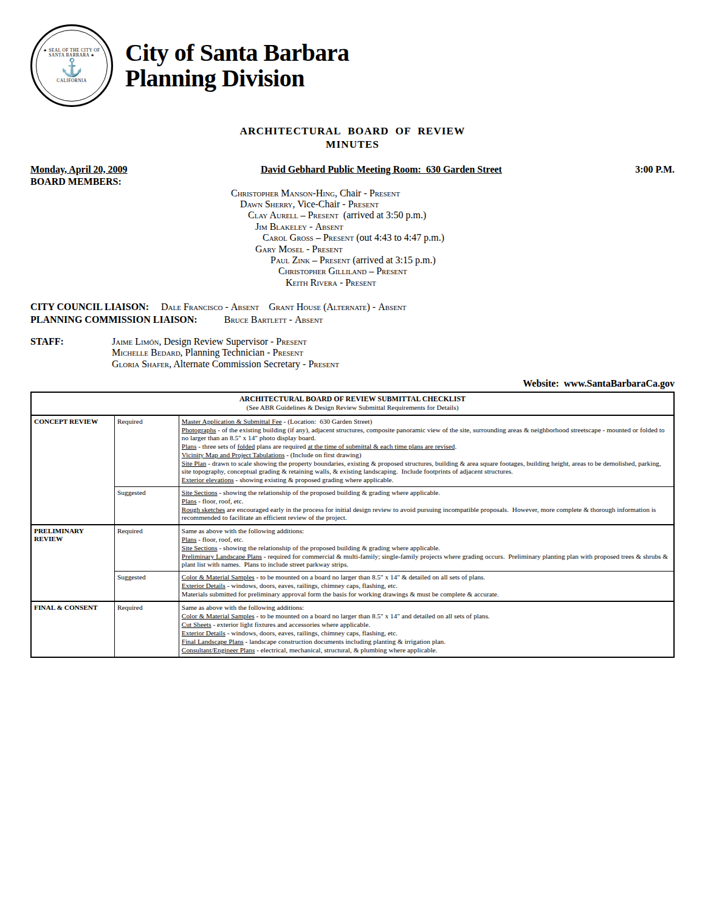★ Seal of the City of Santa Barbara ★
⚓
California
City of Santa Barbara Planning Division
ARCHITECTURAL BOARD OF REVIEW
MINUTES
Monday, April 20, 2009 David Gebhard Public Meeting Room: 630 Garden Street 3:00 P.M.
BOARD MEMBERS:
Christopher Manson-Hing, Chair - Present
Dawn Sherry, Vice-Chair - Present
Clay Aurell – Present (arrived at 3:50 p.m.)
Jim Blakeley - Absent
Carol Gross – Present (out 4:43 to 4:47 p.m.)
Gary Mosel - Present
Paul Zink – Present (arrived at 3:15 p.m.)
Christopher Gilliland – Present
Keith Rivera - Present
CITY COUNCIL LIAISON: Dale Francisco - Absent Grant House (Alternate) - Absent
PLANNING COMMISSION LIAISON: Bruce Bartlett - Absent
STAFF:
Jaime Limón, Design Review Supervisor - Present
Michelle Bedard, Planning Technician - Present
Gloria Shafer, Alternate Commission Secretary - Present
Website: www.SantaBarbaraCa.gov
| ARCHITECTURAL BOARD OF REVIEW SUBMITTAL CHECKLIST (See ABR Guidelines & Design Review Submittal Requirements for Details) |
| CONCEPT REVIEW | Required | Master Application & Submittal Fee - (Location: 630 Garden Street) Photographs - of the existing building (if any), adjacent structures, composite panoramic view of the site, surrounding areas & neighborhood streetscape - mounted or folded to no larger than an 8.5" x 14" photo display board. Plans - three sets of folded plans are required at the time of submittal & each time plans are revised . Vicinity Map and Project Tabulations - (Include on first drawing) Site Plan - drawn to scale showing the property boundaries, existing & proposed structures, building & area square footages, building height, areas to be demolished, parking, site topography, conceptual grading & retaining walls, & existing landscaping. Include footprints of adjacent structures. Exterior elevations - showing existing & proposed grading where applicable. |
| Suggested | Site Sections - showing the relationship of the proposed building & grading where applicable. Plans - floor, roof, etc. Rough sketches are encouraged early in the process for initial design review to avoid pursuing incompatible proposals. However, more complete & thorough information is recommended to facilitate an efficient review of the project. |
| PRELIMINARY REVIEW | Required | Same as above with the following additions: Plans - floor, roof, etc. Site Sections - showing the relationship of the proposed building & grading where applicable. Preliminary Landscape Plans - required for commercial & multi-family; single-family projects where grading occurs. Preliminary planting plan with proposed trees & shrubs & plant list with names. Plans to include street parkway strips. |
| Suggested | Color & Material Samples - to be mounted on a board no larger than 8.5" x 14" & detailed on all sets of plans. Exterior Details - windows, doors, eaves, railings, chimney caps, flashing, etc. Materials submitted for preliminary approval form the basis for working drawings & must be complete & accurate. |
| FINAL & CONSENT | Required | Same as above with the following additions: Color & Material Samples - to be mounted on a board no larger than 8.5" x 14" and detailed on all sets of plans. Cut Sheets - exterior light fixtures and accessories where applicable. Exterior Details - windows, doors, eaves, railings, chimney caps, flashing, etc. Final Landscape Plans - landscape construction documents including planting & irrigation plan. Consultant/Engineer Plans - electrical, mechanical, structural, & plumbing where applicable. |